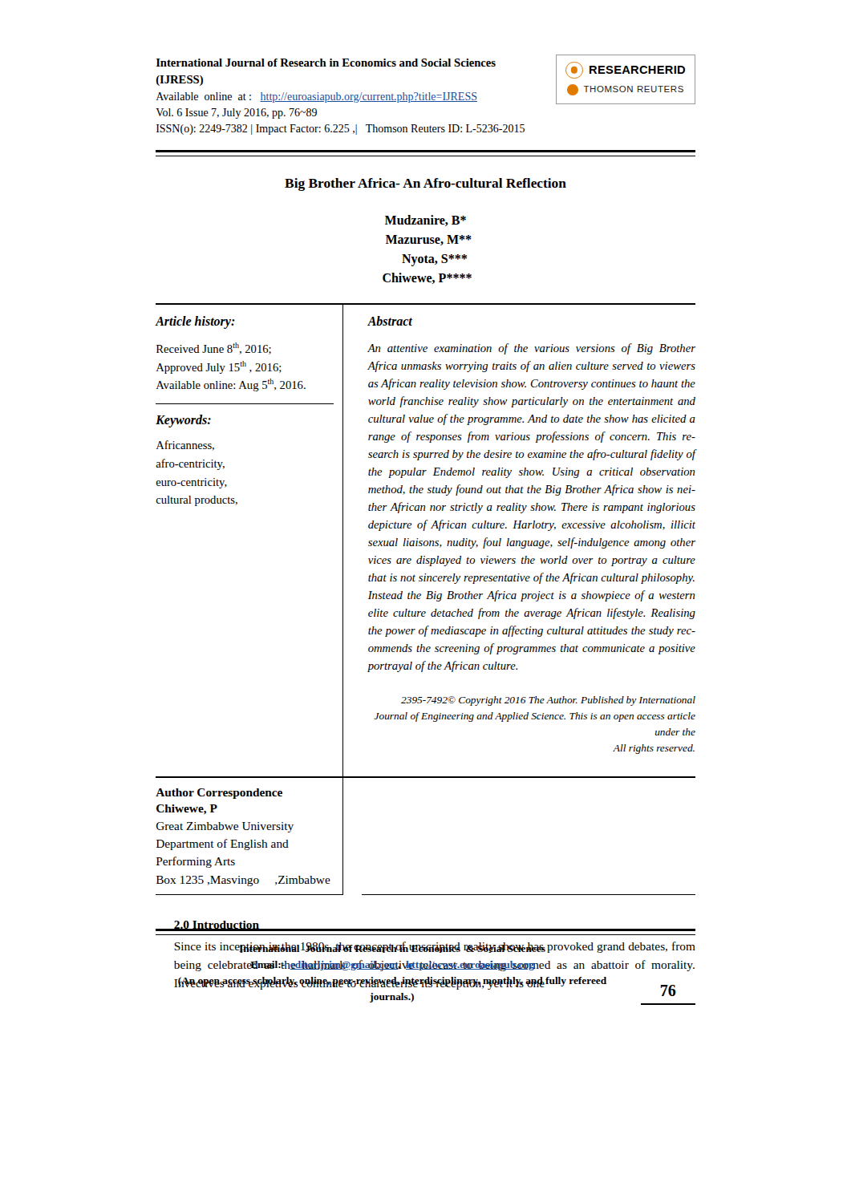International Journal of Research in Economics and Social Sciences (IJRESS)
Available online at : http://euroasiapub.org/current.php?title=IJRESS
Vol. 6 Issue 7, July 2016, pp. 76~89
ISSN(o): 2249-7382 | Impact Factor: 6.225 ,| Thomson Reuters ID: L-5236-2015
RESEARCHERID
THOMSON REUTERS
Big Brother Africa- An Afro-cultural Reflection
Mudzanire, B*
Mazuruse, M**
Nyota, S***
Chiwewe, P****
Article history:
Received June 8th, 2016;
Approved July 15th , 2016;
Available online: Aug 5th, 2016.
Keywords:
Africanness,
afro-centricity,
euro-centricity,
cultural products,
Abstract
An attentive examination of the various versions of Big Brother Africa unmasks worrying traits of an alien culture served to viewers as African reality television show. Controversy continues to haunt the world franchise reality show particularly on the entertainment and cultural value of the programme. And to date the show has elicited a range of responses from various professions of concern. This research is spurred by the desire to examine the afro-cultural fidelity of the popular Endemol reality show. Using a critical observation method, the study found out that the Big Brother Africa show is neither African nor strictly a reality show. There is rampant inglorious depicture of African culture. Harlotry, excessive alcoholism, illicit sexual liaisons, nudity, foul language, self-indulgence among other vices are displayed to viewers the world over to portray a culture that is not sincerely representative of the African cultural philosophy. Instead the Big Brother Africa project is a showpiece of a western elite culture detached from the average African lifestyle. Realising the power of mediascape in affecting cultural attitudes the study recommends the screening of programmes that communicate a positive portrayal of the African culture.
2395-7492© Copyright 2016 The Author. Published by International Journal of Engineering and Applied Science. This is an open access article under the
All rights reserved.
Author Correspondence
Chiwewe, P
Great Zimbabwe University
Department of English and Performing Arts
Box 1235 ,Masvingo ,Zimbabwe
2.0 Introduction
Since its inception in the 1980s, the concept of unscripted reality show has provoked grand debates, from being celebrated as the hallmark of objective telecast to being scorned as an abattoir of morality. Invectives and expletives continue to characterise its reception, yet it is one
International Journal of Research in Economics & Social Sciences
Email:- editorijrim@gmail.com, http://www.euroasiapub.org
(An open access scholarly, online, peer-reviewed, interdisciplinary, monthly, and fully refereed journals.)
76